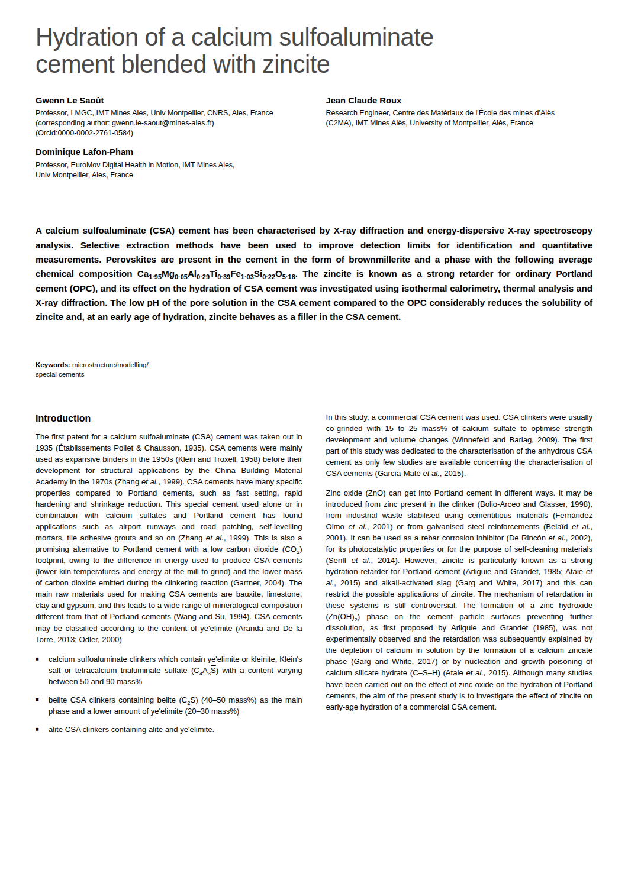Hydration of a calcium sulfoaluminate
cement blended with zincite
Gwenn Le Saoût
Professor, LMGC, IMT Mines Ales, Univ Montpellier, CNRS, Ales, France
(corresponding author: gwenn.le-saout@mines-ales.fr)
(Orcid:0000-0002-2761-0584)
Dominique Lafon-Pham
Professor, EuroMov Digital Health in Motion, IMT Mines Ales,
Univ Montpellier, Ales, France
Jean Claude Roux
Research Engineer, Centre des Matériaux de l'École des mines d'Alès
(C2MA), IMT Mines Alès, University of Montpellier, Alès, France
A calcium sulfoaluminate (CSA) cement has been characterised by X-ray diffraction and energy-dispersive X-ray spectroscopy analysis. Selective extraction methods have been used to improve detection limits for identification and quantitative measurements. Perovskites are present in the cement in the form of brownmillerite and a phase with the following average chemical composition Ca1·95Mg0·05Al0·29Ti0·39Fe1·03Si0·22O5·18. The zincite is known as a strong retarder for ordinary Portland cement (OPC), and its effect on the hydration of CSA cement was investigated using isothermal calorimetry, thermal analysis and X-ray diffraction. The low pH of the pore solution in the CSA cement compared to the OPC considerably reduces the solubility of zincite and, at an early age of hydration, zincite behaves as a filler in the CSA cement.
Keywords: microstructure/modelling/
special cements
Introduction
The first patent for a calcium sulfoaluminate (CSA) cement was taken out in 1935 (Établissements Poliet & Chausson, 1935). CSA cements were mainly used as expansive binders in the 1950s (Klein and Troxell, 1958) before their development for structural applications by the China Building Material Academy in the 1970s (Zhang et al., 1999). CSA cements have many specific properties compared to Portland cements, such as fast setting, rapid hardening and shrinkage reduction. This special cement used alone or in combination with calcium sulfates and Portland cement has found applications such as airport runways and road patching, self-levelling mortars, tile adhesive grouts and so on (Zhang et al., 1999). This is also a promising alternative to Portland cement with a low carbon dioxide (CO2) footprint, owing to the difference in energy used to produce CSA cements (lower kiln temperatures and energy at the mill to grind) and the lower mass of carbon dioxide emitted during the clinkering reaction (Gartner, 2004). The main raw materials used for making CSA cements are bauxite, limestone, clay and gypsum, and this leads to a wide range of mineralogical composition different from that of Portland cements (Wang and Su, 1994). CSA cements may be classified according to the content of ye'elimite (Aranda and De la Torre, 2013; Odler, 2000)
calcium sulfoaluminate clinkers which contain ye'elimite or kleinite, Klein's salt or tetracalcium trialuminate sulfate (C4A3S) with a content varying between 50 and 90 mass%
belite CSA clinkers containing belite (C2S) (40–50 mass%) as the main phase and a lower amount of ye'elimite (20–30 mass%)
alite CSA clinkers containing alite and ye'elimite.
In this study, a commercial CSA cement was used. CSA clinkers were usually co-grinded with 15 to 25 mass% of calcium sulfate to optimise strength development and volume changes (Winnefeld and Barlag, 2009). The first part of this study was dedicated to the characterisation of the anhydrous CSA cement as only few studies are available concerning the characterisation of CSA cements (García-Maté et al., 2015).
Zinc oxide (ZnO) can get into Portland cement in different ways. It may be introduced from zinc present in the clinker (Bolio-Arceo and Glasser, 1998), from industrial waste stabilised using cementitious materials (Fernández Olmo et al., 2001) or from galvanised steel reinforcements (Belaïd et al., 2001). It can be used as a rebar corrosion inhibitor (De Rincón et al., 2002), for its photocatalytic properties or for the purpose of self-cleaning materials (Senff et al., 2014). However, zincite is particularly known as a strong hydration retarder for Portland cement (Arliguie and Grandet, 1985; Ataie et al., 2015) and alkali-activated slag (Garg and White, 2017) and this can restrict the possible applications of zincite. The mechanism of retardation in these systems is still controversial. The formation of a zinc hydroxide (Zn(OH)2) phase on the cement particle surfaces preventing further dissolution, as first proposed by Arliguie and Grandet (1985), was not experimentally observed and the retardation was subsequently explained by the depletion of calcium in solution by the formation of a calcium zincate phase (Garg and White, 2017) or by nucleation and growth poisoning of calcium silicate hydrate (C–S–H) (Ataie et al., 2015). Although many studies have been carried out on the effect of zinc oxide on the hydration of Portland cements, the aim of the present study is to investigate the effect of zincite on early-age hydration of a commercial CSA cement.